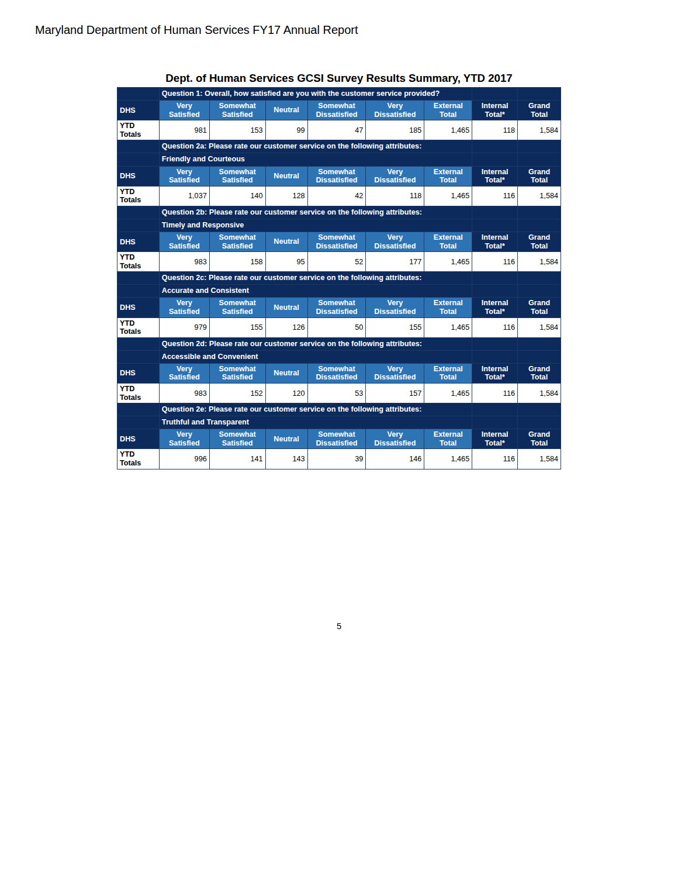Maryland Department of Human Services FY17 Annual Report
Dept. of Human Services GCSI Survey Results Summary, YTD 2017
| | Question 1: Overall, how satisfied are you with the customer service provided? | | |
| DHS | Very Satisfied | Somewhat Satisfied | Neutral | Somewhat Dissatisfied | Very Dissatisfied | External Total | Internal Total* | Grand Total |
| YTD Totals | 981 | 153 | 99 | 47 | 185 | 1,465 | 118 | 1,584 |
| | Question 2a: Please rate our customer service on the following attributes: | | |
| | Friendly and Courteous | | |
| DHS | Very Satisfied | Somewhat Satisfied | Neutral | Somewhat Dissatisfied | Very Dissatisfied | External Total | Internal Total* | Grand Total |
| YTD Totals | 1,037 | 140 | 128 | 42 | 118 | 1,465 | 116 | 1,584 |
| | Question 2b: Please rate our customer service on the following attributes: | | |
| | Timely and Responsive | | |
| DHS | Very Satisfied | Somewhat Satisfied | Neutral | Somewhat Dissatisfied | Very Dissatisfied | External Total | Internal Total* | Grand Total |
| YTD Totals | 983 | 158 | 95 | 52 | 177 | 1,465 | 116 | 1,584 |
| | Question 2c: Please rate our customer service on the following attributes: | | |
| | Accurate and Consistent | | |
| DHS | Very Satisfied | Somewhat Satisfied | Neutral | Somewhat Dissatisfied | Very Dissatisfied | External Total | Internal Total* | Grand Total |
| YTD Totals | 979 | 155 | 126 | 50 | 155 | 1,465 | 116 | 1,584 |
| | Question 2d: Please rate our customer service on the following attributes: | | |
| | Accessible and Convenient | | |
| DHS | Very Satisfied | Somewhat Satisfied | Neutral | Somewhat Dissatisfied | Very Dissatisfied | External Total | Internal Total* | Grand Total |
| YTD Totals | 983 | 152 | 120 | 53 | 157 | 1,465 | 116 | 1,584 |
| | Question 2e: Please rate our customer service on the following attributes: | | |
| | Truthful and Transparent | | |
| DHS | Very Satisfied | Somewhat Satisfied | Neutral | Somewhat Dissatisfied | Very Dissatisfied | External Total | Internal Total* | Grand Total |
| YTD Totals | 996 | 141 | 143 | 39 | 146 | 1,465 | 116 | 1,584 |
5